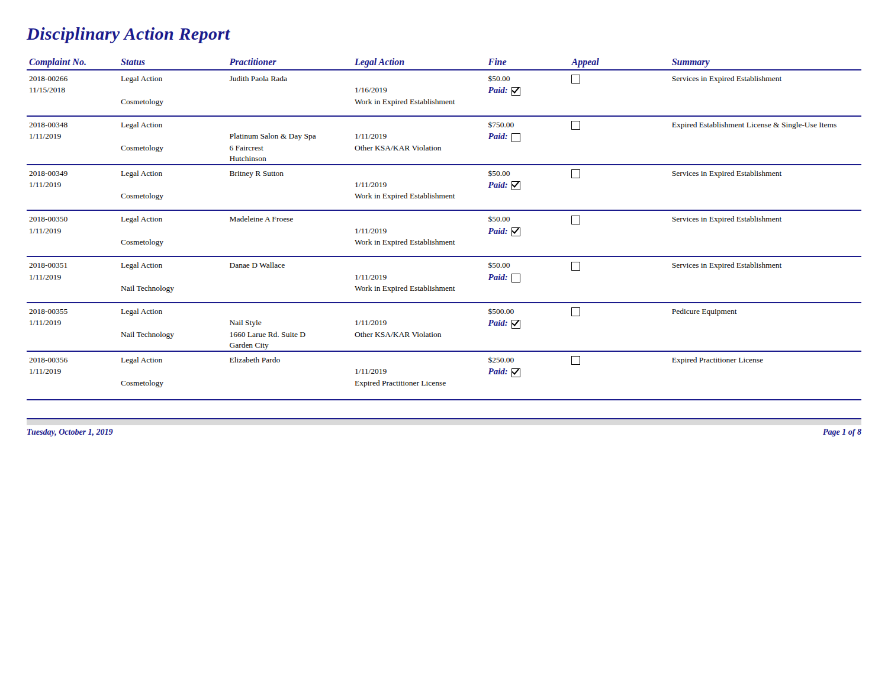Disciplinary Action Report
| Complaint No. | Status | Practitioner | Legal Action | Fine | Appeal | Summary |
| --- | --- | --- | --- | --- | --- | --- |
| 2018-00266 | Legal Action | Judith Paola Rada | | $50.00 | | Services in Expired Establishment |
| 11/15/2018 | | | 1/16/2019 | Paid: | | |
| | Cosmetology | | Work in Expired Establishment | | | |
| 2018-00348 | Legal Action | | | $750.00 | | Expired Establishment License & Single-Use Items |
| 1/11/2019 | | Platinum Salon & Day Spa | 1/11/2019 | Paid: | | |
| | Cosmetology | 6 Faircrest | Other KSA/KAR Violation | | | |
| | | Hutchinson | | | | |
| 2018-00349 | Legal Action | Britney R Sutton | | $50.00 | | Services in Expired Establishment |
| 1/11/2019 | | | 1/11/2019 | Paid: | | |
| | Cosmetology | | Work in Expired Establishment | | | |
| 2018-00350 | Legal Action | Madeleine A Froese | | $50.00 | | Services in Expired Establishment |
| 1/11/2019 | | | 1/11/2019 | Paid: | | |
| | Cosmetology | | Work in Expired Establishment | | | |
| 2018-00351 | Legal Action | Danae D Wallace | | $50.00 | | Services in Expired Establishment |
| 1/11/2019 | | | 1/11/2019 | Paid: | | |
| | Nail Technology | | Work in Expired Establishment | | | |
| 2018-00355 | Legal Action | | | $500.00 | | Pedicure Equipment |
| 1/11/2019 | | Nail Style | 1/11/2019 | Paid: | | |
| | Nail Technology | 1660 Larue Rd. Suite D | Other KSA/KAR Violation | | | |
| | | Garden City | | | | |
| 2018-00356 | Legal Action | Elizabeth Pardo | | $250.00 | | Expired Practitioner License |
| 1/11/2019 | | | 1/11/2019 | Paid: | | |
| | Cosmetology | | Expired Practitioner License | | | |
Tuesday, October 1, 2019 Page 1 of 8